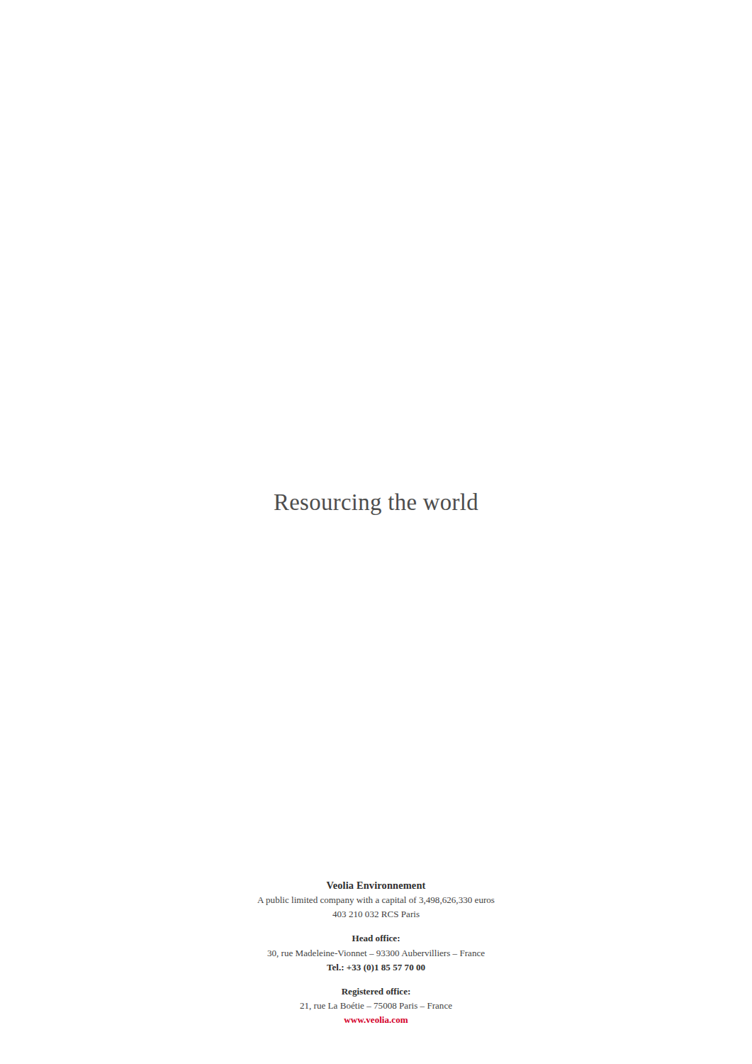Resourcing the world
Veolia Environnement
A public limited company with a capital of 3,498,626,330 euros
403 210 032 RCS Paris
Head office:
30, rue Madeleine-Vionnet – 93300 Aubervilliers – France
Tel.: +33 (0)1 85 57 70 00
Registered office:
21, rue La Boétie – 75008 Paris – France
www.veolia.com